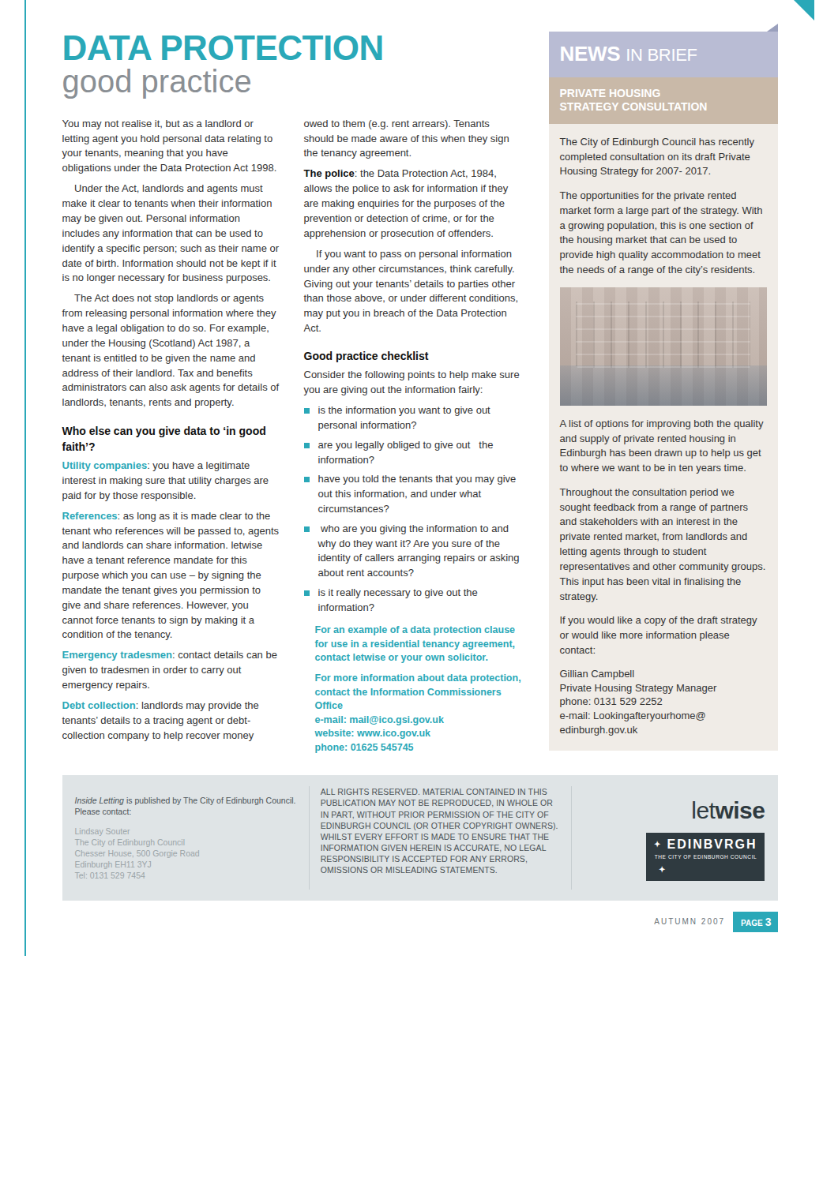Data Protectiongood practice
You may not realise it, but as a landlord or letting agent you hold personal data relating to your tenants, meaning that you have obligations under the Data Protection Act 1998.
Under the Act, landlords and agents must make it clear to tenants when their information may be given out. Personal information includes any information that can be used to identify a specific person; such as their name or date of birth. Information should not be kept if it is no longer necessary for business purposes.
The Act does not stop landlords or agents from releasing personal information where they have a legal obligation to do so. For example, under the Housing (Scotland) Act 1987, a tenant is entitled to be given the name and address of their landlord. Tax and benefits administrators can also ask agents for details of landlords, tenants, rents and property.
Who else can you give data to ‘in good faith’?
Utility companies: you have a legitimate interest in making sure that utility charges are paid for by those responsible.
References: as long as it is made clear to the tenant who references will be passed to, agents and landlords can share information. letwise have a tenant reference mandate for this purpose which you can use – by signing the mandate the tenant gives you permission to give and share references. However, you cannot force tenants to sign by making it a condition of the tenancy.
Emergency tradesmen: contact details can be given to tradesmen in order to carry out emergency repairs.
Debt collection: landlords may provide the tenants’ details to a tracing agent or debt-collection company to help recover money owed to them (e.g. rent arrears). Tenants should be made aware of this when they sign the tenancy agreement.
The police: the Data Protection Act, 1984, allows the police to ask for information if they are making enquiries for the purposes of the prevention or detection of crime, or for the apprehension or prosecution of offenders.
If you want to pass on personal information under any other circumstances, think carefully. Giving out your tenants’ details to parties other than those above, or under different conditions, may put you in breach of the Data Protection Act.
Good practice checklist
Consider the following points to help make sure you are giving out the information fairly:
is the information you want to give out personal information?
are you legally obliged to give out the information?
have you told the tenants that you may give out this information, and under what circumstances?
who are you giving the information to and why do they want it? Are you sure of the identity of callers arranging repairs or asking about rent accounts?
is it really necessary to give out the information?
For an example of a data protection clause for use in a residential tenancy agreement, contact letwise or your own solicitor.
For more information about data protection, contact the Information Commissioners Office
e-mail: mail@ico.gsi.gov.uk
website: www.ico.gov.uk
phone: 01625 545745
NEWS IN BRIEF
Private Housing
Strategy Consultation
The City of Edinburgh Council has recently completed consultation on its draft Private Housing Strategy for 2007- 2017.
The opportunities for the private rented market form a large part of the strategy. With a growing population, this is one section of the housing market that can be used to provide high quality accommodation to meet the needs of a range of the city’s residents.
A list of options for improving both the quality and supply of private rented housing in Edinburgh has been drawn up to help us get to where we want to be in ten years time.
Throughout the consultation period we sought feedback from a range of partners and stakeholders with an interest in the private rented market, from landlords and letting agents through to student representatives and other community groups. This input has been vital in finalising the strategy.
If you would like a copy of the draft strategy or would like more information please contact:
Gillian Campbell
Private Housing Strategy Manager
phone: 0131 529 2252
e-mail: Lookingafteryourhome@
edinburgh.gov.uk
Inside Letting is published by The City of Edinburgh Council. Please contact:
Lindsay Souter
The City of Edinburgh Council
Chesser House, 500 Gorgie Road
Edinburgh EH11 3YJ
Tel: 0131 529 7454
All rights reserved. Material contained in this publication may not be reproduced, in whole or in part, without prior permission of the City of Edinburgh Council (or other copyright owners). Whilst every effort is made to ensure that the information given herein is accurate, no legal responsibility is accepted for any errors, omissions or misleading statements.
letwise
EDINBVRGHTHE CITY OF EDINBURGH COUNCIL
Autumn 2007 PAGE 3